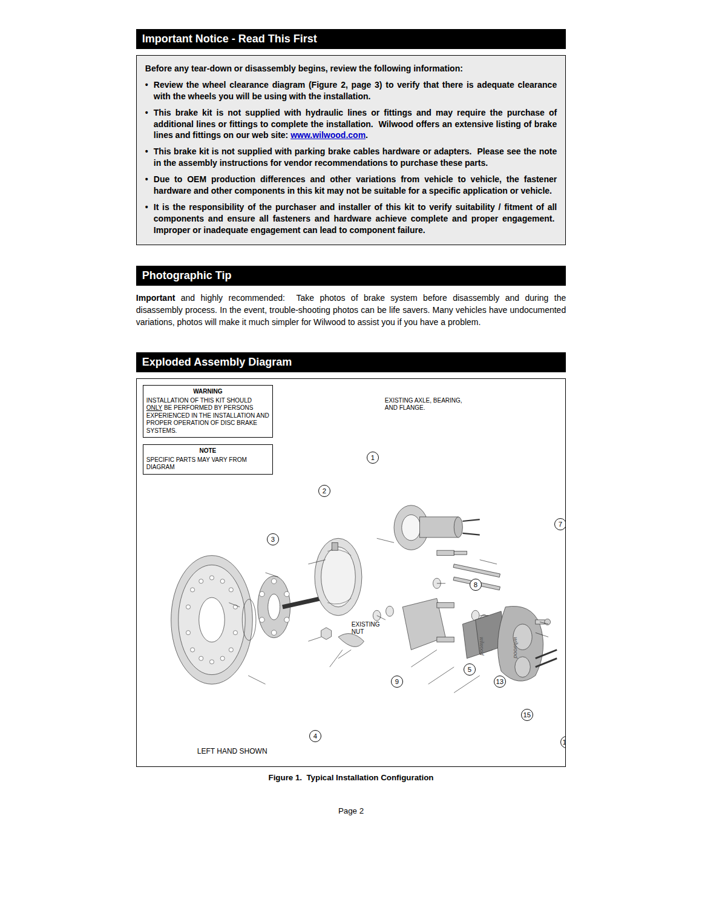Important Notice - Read This First
Before any tear-down or disassembly begins, review the following information:
Review the wheel clearance diagram (Figure 2, page 3) to verify that there is adequate clearance with the wheels you will be using with the installation.
This brake kit is not supplied with hydraulic lines or fittings and may require the purchase of additional lines or fittings to complete the installation. Wilwood offers an extensive listing of brake lines and fittings on our web site: www.wilwood.com.
This brake kit is not supplied with parking brake cables hardware or adapters. Please see the note in the assembly instructions for vendor recommendations to purchase these parts.
Due to OEM production differences and other variations from vehicle to vehicle, the fastener hardware and other components in this kit may not be suitable for a specific application or vehicle.
It is the responsibility of the purchaser and installer of this kit to verify suitability / fitment of all components and ensure all fasteners and hardware achieve complete and proper engagement. Improper or inadequate engagement can lead to component failure.
Photographic Tip
Important and highly recommended: Take photos of brake system before disassembly and during the disassembly process. In the event, trouble-shooting photos can be life savers. Many vehicles have undocumented variations, photos will make it much simpler for Wilwood to assist you if you have a problem.
Exploded Assembly Diagram
WARNING
INSTALLATION OF THIS KIT SHOULD ONLY BE PERFORMED BY PERSONS EXPERIENCED IN THE INSTALLATION AND PROPER OPERATION OF DISC BRAKE SYSTEMS.
NOTE
SPECIFIC PARTS MAY VARY FROM DIAGRAM
wilwood wilwood
1
2
3
4
5
6
7
8
9
10
11
12
13
14
15
EXISTING AXLE, BEARING,
AND FLANGE.
EXISTING
BOLT
EXISTING
NUT
LEFT HAND SHOWN
Figure 1. Typical Installation Configuration
Page 2